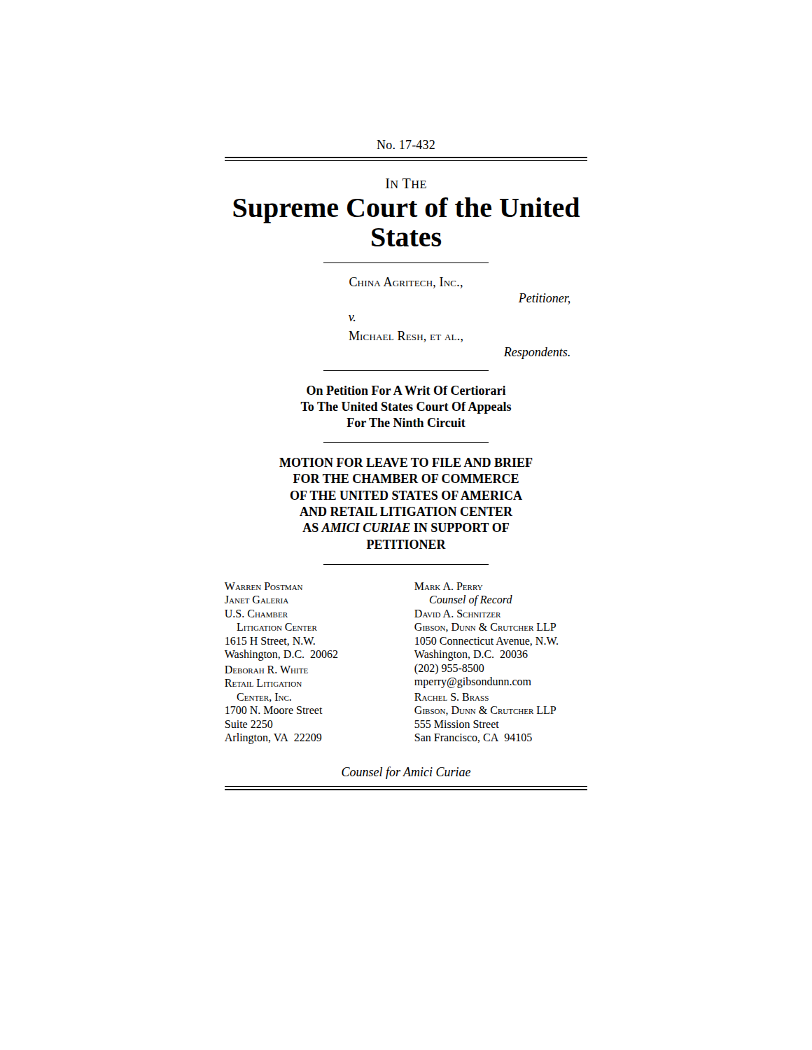No. 17-432
IN THE
Supreme Court of the United States
China Agritech, Inc.,
Petitioner,
v.
Michael Resh, et al.,
Respondents.
On Petition For A Writ Of Certiorari
To The United States Court Of Appeals
For The Ninth Circuit
MOTION FOR LEAVE TO FILE AND BRIEF
FOR THE CHAMBER OF COMMERCE
OF THE UNITED STATES OF AMERICA
AND RETAIL LITIGATION CENTER
AS AMICI CURIAE IN SUPPORT OF
PETITIONER
Warren Postman
Janet Galeria
U.S. Chamber
Litigation Center
1615 H Street, N.W.
Washington, D.C. 20062
Deborah R. White
Retail Litigation
Center, Inc.
1700 N. Moore Street
Suite 2250
Arlington, VA 22209
Mark A. Perry
Counsel of Record David A. Schnitzer
Gibson, Dunn & Crutcher LLP
1050 Connecticut Avenue, N.W.
Washington, D.C. 20036
(202) 955-8500
mperry@gibsondunn.com
Rachel S. Brass
Gibson, Dunn & Crutcher LLP
555 Mission Street
San Francisco, CA 94105
Counsel for Amici Curiae